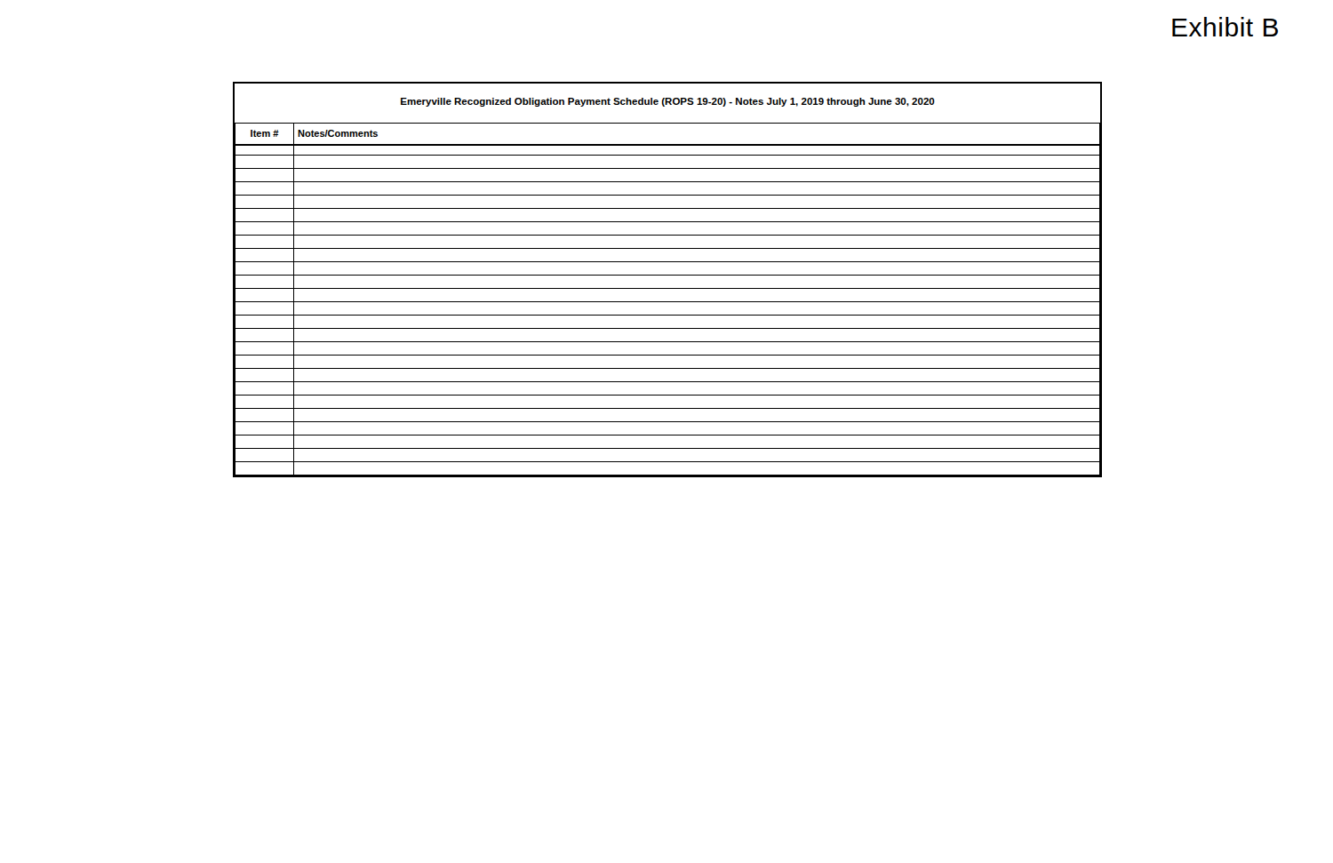Exhibit B
Emeryville Recognized Obligation Payment Schedule (ROPS 19-20) - Notes July 1, 2019 through June 30, 2020
| Item # | Notes/Comments |
| --- | --- |